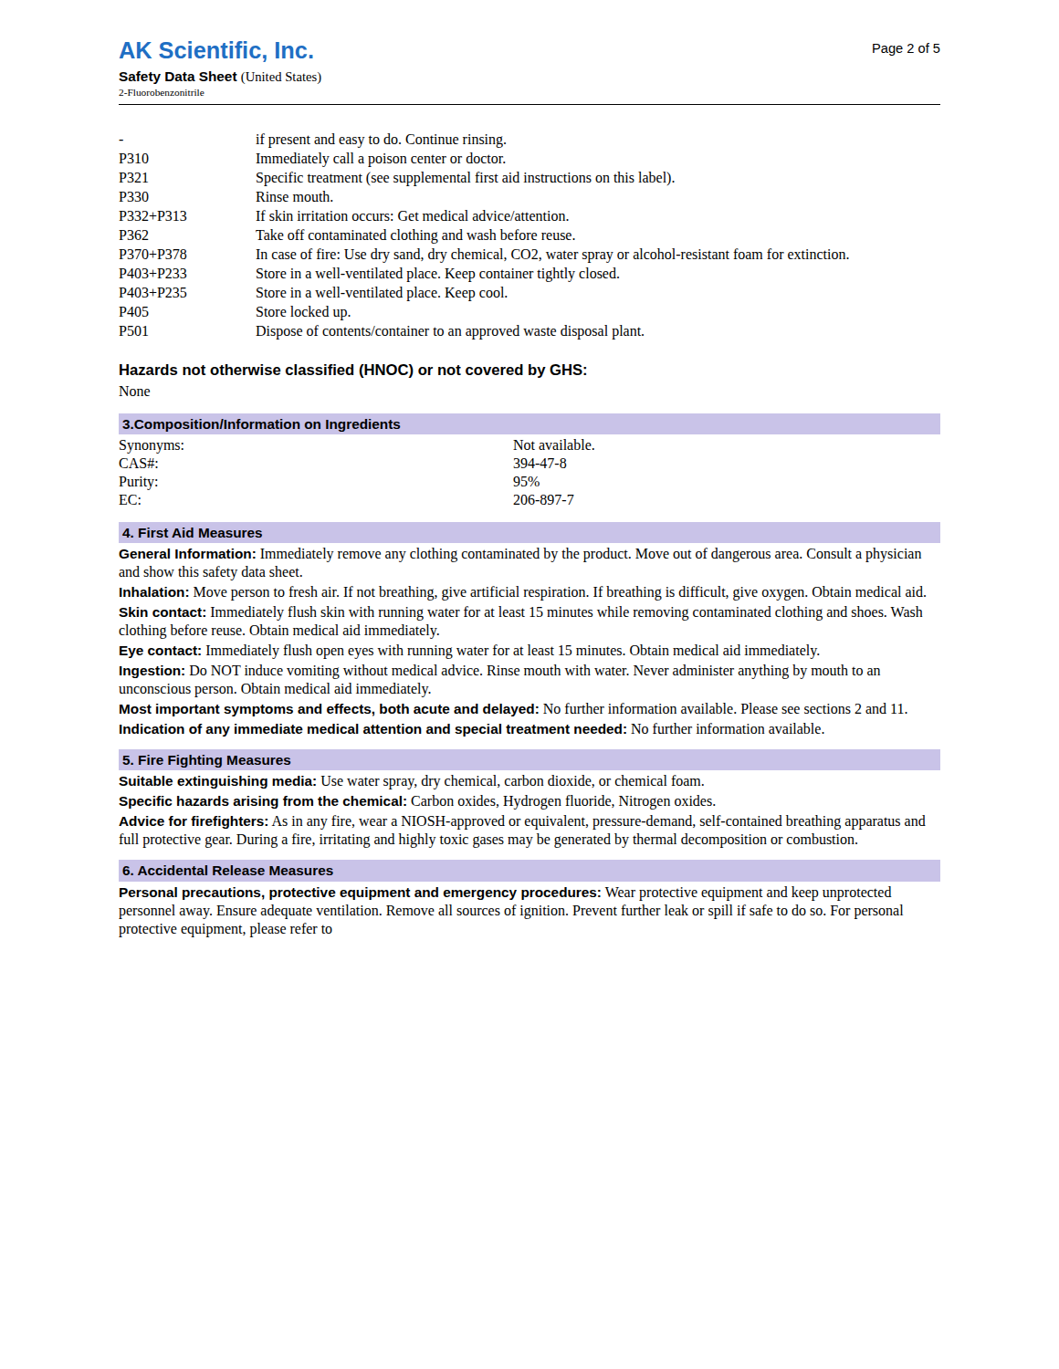Page 2 of 5
AK Scientific, Inc.
Safety Data Sheet (United States)
2-Fluorobenzonitrile
| - | if present and easy to do. Continue rinsing. |
| P310 | Immediately call a poison center or doctor. |
| P321 | Specific treatment (see supplemental first aid instructions on this label). |
| P330 | Rinse mouth. |
| P332+P313 | If skin irritation occurs: Get medical advice/attention. |
| P362 | Take off contaminated clothing and wash before reuse. |
| P370+P378 | In case of fire: Use dry sand, dry chemical, CO2, water spray or alcohol-resistant foam for extinction. |
| P403+P233 | Store in a well-ventilated place. Keep container tightly closed. |
| P403+P235 | Store in a well-ventilated place. Keep cool. |
| P405 | Store locked up. |
| P501 | Dispose of contents/container to an approved waste disposal plant. |
Hazards not otherwise classified (HNOC) or not covered by GHS:
None
3.Composition/Information on Ingredients
| Synonyms: | Not available. |
| CAS#: | 394-47-8 |
| Purity: | 95% |
| EC: | 206-897-7 |
4. First Aid Measures
General Information: Immediately remove any clothing contaminated by the product. Move out of dangerous area. Consult a physician and show this safety data sheet.
Inhalation: Move person to fresh air. If not breathing, give artificial respiration. If breathing is difficult, give oxygen. Obtain medical aid.
Skin contact: Immediately flush skin with running water for at least 15 minutes while removing contaminated clothing and shoes. Wash clothing before reuse. Obtain medical aid immediately.
Eye contact: Immediately flush open eyes with running water for at least 15 minutes. Obtain medical aid immediately.
Ingestion: Do NOT induce vomiting without medical advice. Rinse mouth with water. Never administer anything by mouth to an unconscious person. Obtain medical aid immediately.
Most important symptoms and effects, both acute and delayed: No further information available. Please see sections 2 and 11.
Indication of any immediate medical attention and special treatment needed: No further information available.
5. Fire Fighting Measures
Suitable extinguishing media: Use water spray, dry chemical, carbon dioxide, or chemical foam.
Specific hazards arising from the chemical: Carbon oxides, Hydrogen fluoride, Nitrogen oxides.
Advice for firefighters: As in any fire, wear a NIOSH-approved or equivalent, pressure-demand, self-contained breathing apparatus and full protective gear. During a fire, irritating and highly toxic gases may be generated by thermal decomposition or combustion.
6. Accidental Release Measures
Personal precautions, protective equipment and emergency procedures: Wear protective equipment and keep unprotected personnel away. Ensure adequate ventilation. Remove all sources of ignition. Prevent further leak or spill if safe to do so. For personal protective equipment, please refer to